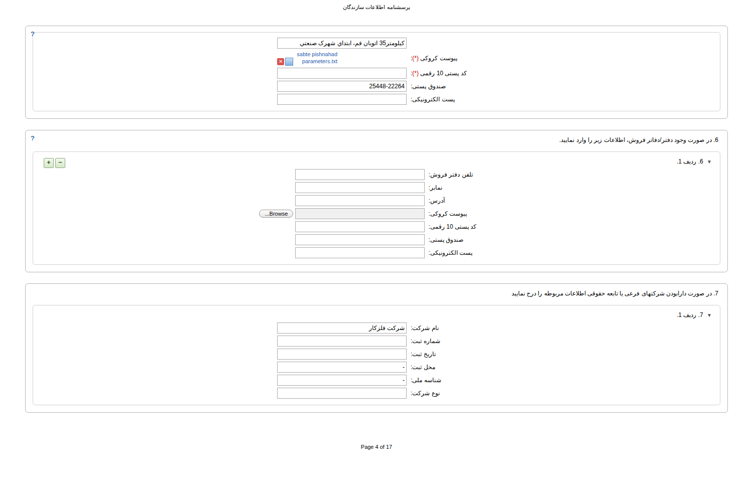پرسشنامه اطلاعات سازندگان
?
| پیوست کروکی (*) : | ✕ sabte pishnahad parameters.txt |
| کد پستی 10 رقمی (*) : | |
| صندوق پستی: | |
| پست الکترونیکی: | |
?
6. در صورت وجود دفتر/دفاتر فروش، اطلاعات زیر را وارد نمایید.
▼ 6. ردیف 1. −+
| تلفن دفتر فروش: | |
| نمابر: | |
| آدرس: | |
| پیوست کروکی: | Browse... |
| کد پستی 10 رقمی: | |
| صندوق پستی: | |
| پست الکترونیکی: | |
7. در صورت دارابودن شرکتهای فرعی یا تابعه حقوقی اطلاعات مربوطه را درج نمایید
▼ 7. ردیف 1.
| نام شرکت: | |
| شماره ثبت: | |
| تاریخ ثبت: | |
| محل ثبت: | |
| شناسه ملی: | |
| نوع شرکت: | |
Page 4 of 17